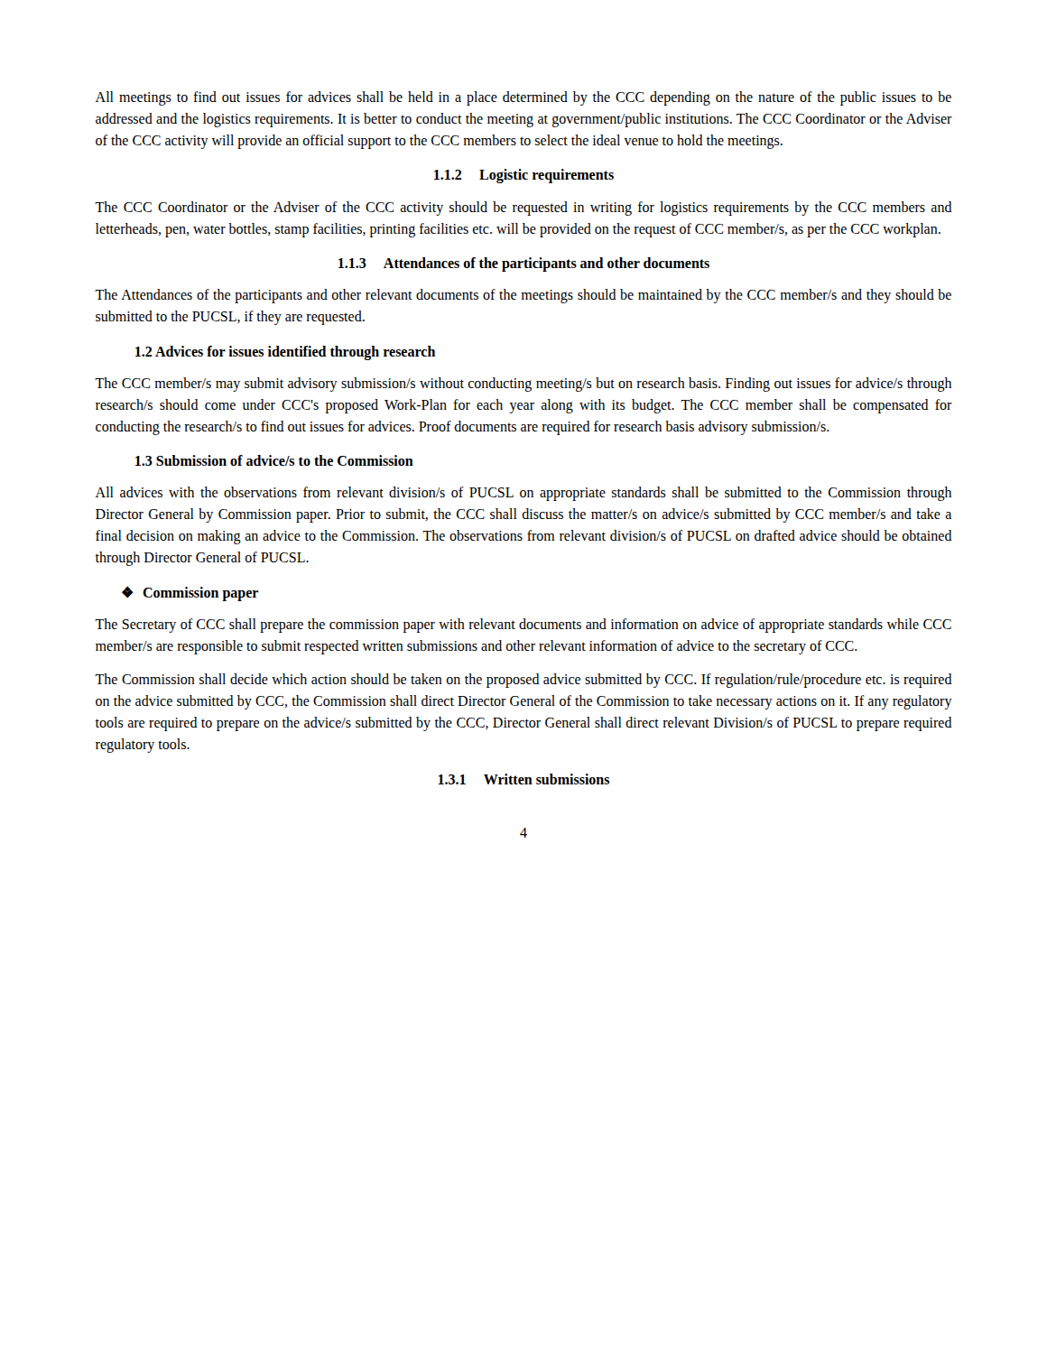All meetings to find out issues for advices shall be held in a place determined by the CCC depending on the nature of the public issues to be addressed and the logistics requirements. It is better to conduct the meeting at government/public institutions. The CCC Coordinator or the Adviser of the CCC activity will provide an official support to the CCC members to select the ideal venue to hold the meetings.
1.1.2 Logistic requirements
The CCC Coordinator or the Adviser of the CCC activity should be requested in writing for logistics requirements by the CCC members and letterheads, pen, water bottles, stamp facilities, printing facilities etc. will be provided on the request of CCC member/s, as per the CCC workplan.
1.1.3 Attendances of the participants and other documents
The Attendances of the participants and other relevant documents of the meetings should be maintained by the CCC member/s and they should be submitted to the PUCSL, if they are requested.
1.2 Advices for issues identified through research
The CCC member/s may submit advisory submission/s without conducting meeting/s but on research basis. Finding out issues for advice/s through research/s should come under CCC's proposed Work-Plan for each year along with its budget. The CCC member shall be compensated for conducting the research/s to find out issues for advices. Proof documents are required for research basis advisory submission/s.
1.3 Submission of advice/s to the Commission
All advices with the observations from relevant division/s of PUCSL on appropriate standards shall be submitted to the Commission through Director General by Commission paper. Prior to submit, the CCC shall discuss the matter/s on advice/s submitted by CCC member/s and take a final decision on making an advice to the Commission. The observations from relevant division/s of PUCSL on drafted advice should be obtained through Director General of PUCSL.
Commission paper
The Secretary of CCC shall prepare the commission paper with relevant documents and information on advice of appropriate standards while CCC member/s are responsible to submit respected written submissions and other relevant information of advice to the secretary of CCC.
The Commission shall decide which action should be taken on the proposed advice submitted by CCC. If regulation/rule/procedure etc. is required on the advice submitted by CCC, the Commission shall direct Director General of the Commission to take necessary actions on it. If any regulatory tools are required to prepare on the advice/s submitted by the CCC, Director General shall direct relevant Division/s of PUCSL to prepare required regulatory tools.
1.3.1 Written submissions
4